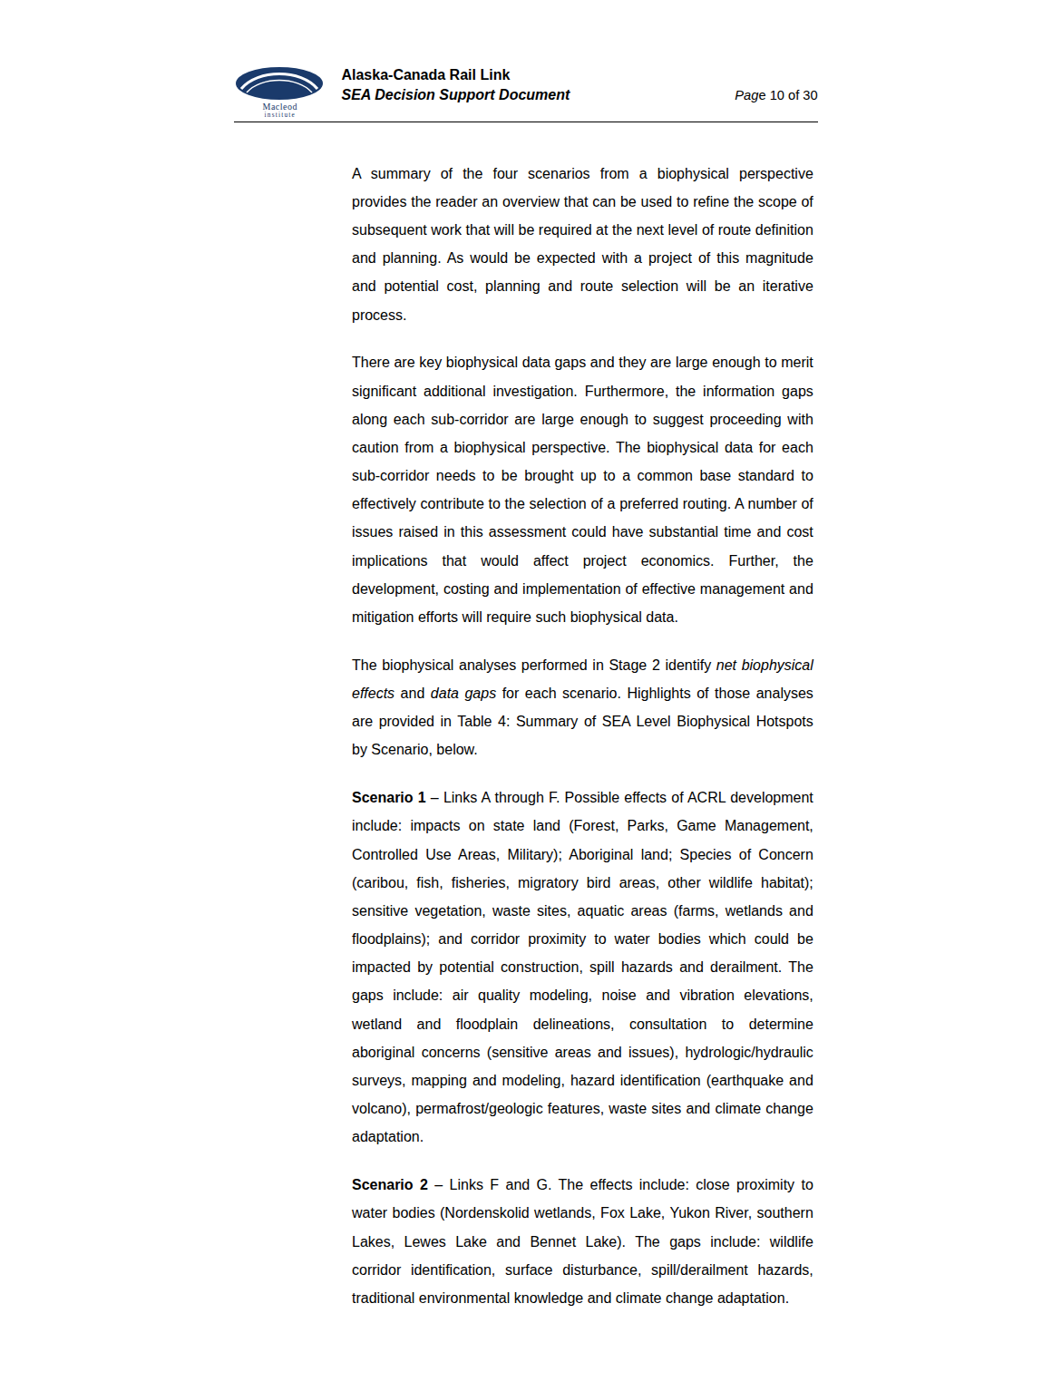Macleod
institute
Alaska-Canada Rail Link
SEA Decision Support Document Page 10 of 30
A summary of the four scenarios from a biophysical perspective provides the reader an overview that can be used to refine the scope of subsequent work that will be required at the next level of route definition and planning. As would be expected with a project of this magnitude and potential cost, planning and route selection will be an iterative process.
There are key biophysical data gaps and they are large enough to merit significant additional investigation. Furthermore, the information gaps along each sub-corridor are large enough to suggest proceeding with caution from a biophysical perspective. The biophysical data for each sub-corridor needs to be brought up to a common base standard to effectively contribute to the selection of a preferred routing. A number of issues raised in this assessment could have substantial time and cost implications that would affect project economics. Further, the development, costing and implementation of effective management and mitigation efforts will require such biophysical data.
The biophysical analyses performed in Stage 2 identify net biophysical effects and data gaps for each scenario. Highlights of those analyses are provided in Table 4: Summary of SEA Level Biophysical Hotspots by Scenario, below.
Scenario 1 – Links A through F. Possible effects of ACRL development include: impacts on state land (Forest, Parks, Game Management, Controlled Use Areas, Military); Aboriginal land; Species of Concern (caribou, fish, fisheries, migratory bird areas, other wildlife habitat); sensitive vegetation, waste sites, aquatic areas (farms, wetlands and floodplains); and corridor proximity to water bodies which could be impacted by potential construction, spill hazards and derailment. The gaps include: air quality modeling, noise and vibration elevations, wetland and floodplain delineations, consultation to determine aboriginal concerns (sensitive areas and issues), hydrologic/hydraulic surveys, mapping and modeling, hazard identification (earthquake and volcano), permafrost/geologic features, waste sites and climate change adaptation.
Scenario 2 – Links F and G. The effects include: close proximity to water bodies (Nordenskolid wetlands, Fox Lake, Yukon River, southern Lakes, Lewes Lake and Bennet Lake). The gaps include: wildlife corridor identification, surface disturbance, spill/derailment hazards, traditional environmental knowledge and climate change adaptation.